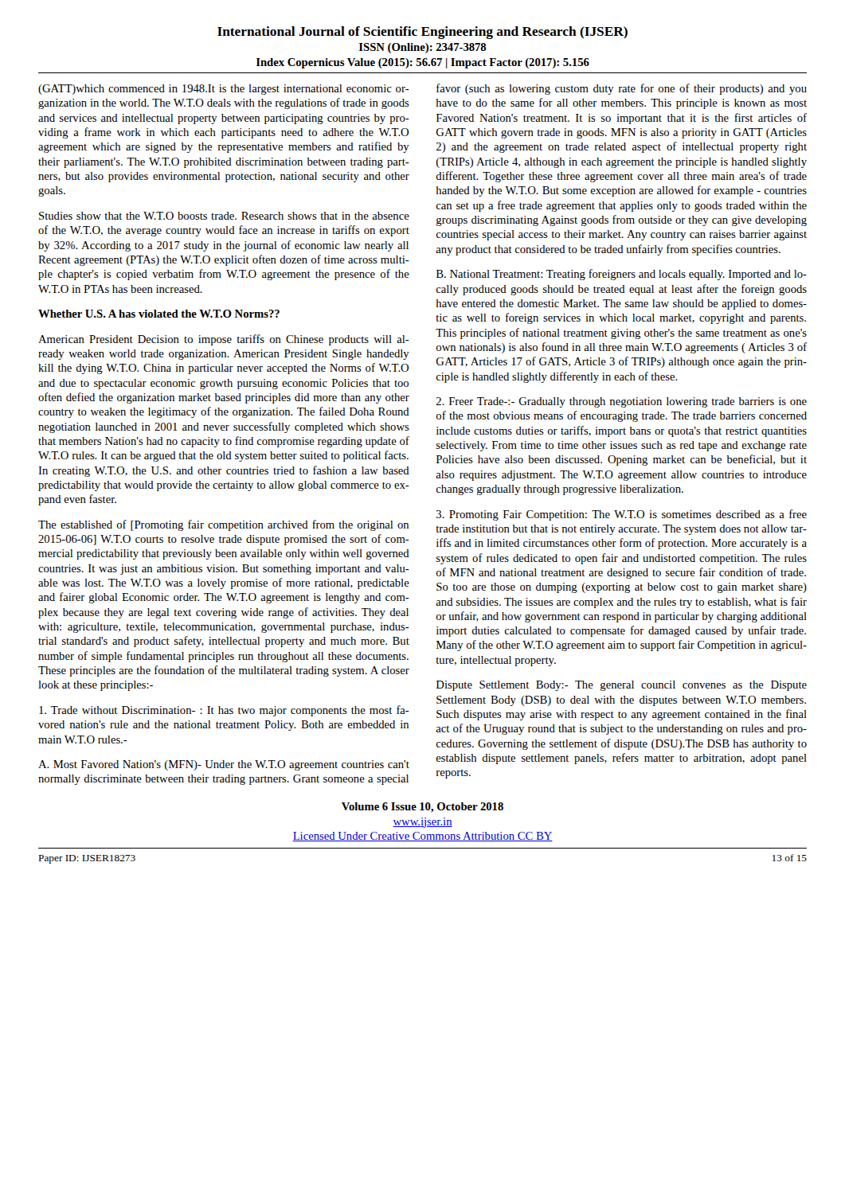International Journal of Scientific Engineering and Research (IJSER)
ISSN (Online): 2347-3878
Index Copernicus Value (2015): 56.67 | Impact Factor (2017): 5.156
(GATT)which commenced in 1948.It is the largest international economic organization in the world. The W.T.O deals with the regulations of trade in goods and services and intellectual property between participating countries by providing a frame work in which each participants need to adhere the W.T.O agreement which are signed by the representative members and ratified by their parliament's. The W.T.O prohibited discrimination between trading partners, but also provides environmental protection, national security and other goals.
Studies show that the W.T.O boosts trade. Research shows that in the absence of the W.T.O, the average country would face an increase in tariffs on export by 32%. According to a 2017 study in the journal of economic law nearly all Recent agreement (PTAs) the W.T.O explicit often dozen of time across multiple chapter's is copied verbatim from W.T.O agreement the presence of the W.T.O in PTAs has been increased.
Whether U.S. A has violated the W.T.O Norms??
American President Decision to impose tariffs on Chinese products will already weaken world trade organization. American President Single handedly kill the dying W.T.O. China in particular never accepted the Norms of W.T.O and due to spectacular economic growth pursuing economic Policies that too often defied the organization market based principles did more than any other country to weaken the legitimacy of the organization. The failed Doha Round negotiation launched in 2001 and never successfully completed which shows that members Nation's had no capacity to find compromise regarding update of W.T.O rules. It can be argued that the old system better suited to political facts. In creating W.T.O, the U.S. and other countries tried to fashion a law based predictability that would provide the certainty to allow global commerce to expand even faster.
The established of [Promoting fair competition archived from the original on 2015-06-06] W.T.O courts to resolve trade dispute promised the sort of commercial predictability that previously been available only within well governed countries. It was just an ambitious vision. But something important and valuable was lost. The W.T.O was a lovely promise of more rational, predictable and fairer global Economic order. The W.T.O agreement is lengthy and complex because they are legal text covering wide range of activities. They deal with: agriculture, textile, telecommunication, governmental purchase, industrial standard's and product safety, intellectual property and much more. But number of simple fundamental principles run throughout all these documents. These principles are the foundation of the multilateral trading system. A closer look at these principles:-
1. Trade without Discrimination- : It has two major components the most favored nation's rule and the national treatment Policy. Both are embedded in main W.T.O rules.-
A. Most Favored Nation's (MFN)- Under the W.T.O agreement countries can't normally discriminate between their trading partners. Grant someone a special favor (such as lowering custom duty rate for one of their products) and you have to do the same for all other members. This principle is known as most Favored Nation's treatment. It is so important that it is the first articles of GATT which govern trade in goods. MFN is also a priority in GATT (Articles 2) and the agreement on trade related aspect of intellectual property right (TRIPs) Article 4, although in each agreement the principle is handled slightly different. Together these three agreement cover all three main area's of trade handed by the W.T.O. But some exception are allowed for example - countries can set up a free trade agreement that applies only to goods traded within the groups discriminating Against goods from outside or they can give developing countries special access to their market. Any country can raises barrier against any product that considered to be traded unfairly from specifies countries.
B. National Treatment: Treating foreigners and locals equally. Imported and locally produced goods should be treated equal at least after the foreign goods have entered the domestic Market. The same law should be applied to domestic as well to foreign services in which local market, copyright and parents. This principles of national treatment giving other's the same treatment as one's own nationals) is also found in all three main W.T.O agreements ( Articles 3 of GATT, Articles 17 of GATS, Article 3 of TRIPs) although once again the principle is handled slightly differently in each of these.
2. Freer Trade-:- Gradually through negotiation lowering trade barriers is one of the most obvious means of encouraging trade. The trade barriers concerned include customs duties or tariffs, import bans or quota's that restrict quantities selectively. From time to time other issues such as red tape and exchange rate Policies have also been discussed. Opening market can be beneficial, but it also requires adjustment. The W.T.O agreement allow countries to introduce changes gradually through progressive liberalization.
3. Promoting Fair Competition: The W.T.O is sometimes described as a free trade institution but that is not entirely accurate. The system does not allow tariffs and in limited circumstances other form of protection. More accurately is a system of rules dedicated to open fair and undistorted competition. The rules of MFN and national treatment are designed to secure fair condition of trade. So too are those on dumping (exporting at below cost to gain market share) and subsidies. The issues are complex and the rules try to establish, what is fair or unfair, and how government can respond in particular by charging additional import duties calculated to compensate for damaged caused by unfair trade. Many of the other W.T.O agreement aim to support fair Competition in agriculture, intellectual property.
Dispute Settlement Body:- The general council convenes as the Dispute Settlement Body (DSB) to deal with the disputes between W.T.O members. Such disputes may arise with respect to any agreement contained in the final act of the Uruguay round that is subject to the understanding on rules and procedures. Governing the settlement of dispute (DSU).The DSB has authority to establish dispute settlement panels, refers matter to arbitration, adopt panel reports.
Volume 6 Issue 10, October 2018
www.ijser.in
Licensed Under Creative Commons Attribution CC BY
Paper ID: IJSER18273 13 of 15